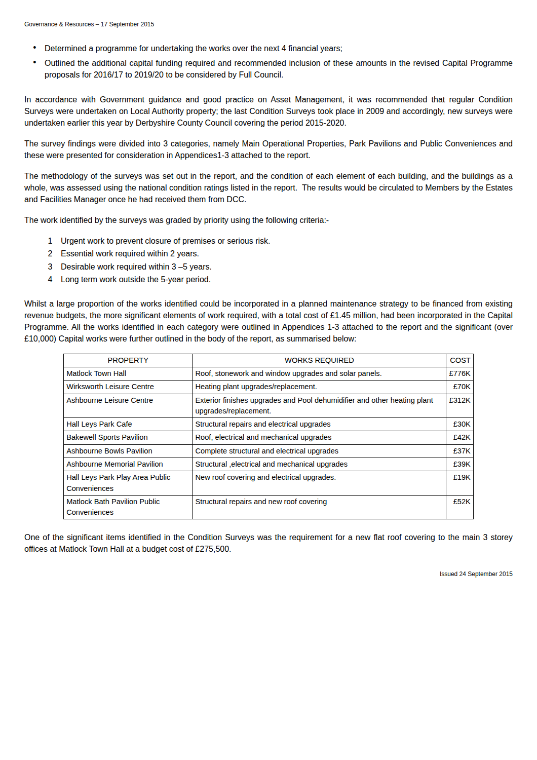Governance & Resources – 17 September 2015
Determined a programme for undertaking the works over the next 4 financial years;
Outlined the additional capital funding required and recommended inclusion of these amounts in the revised Capital Programme proposals for 2016/17 to 2019/20 to be considered by Full Council.
In accordance with Government guidance and good practice on Asset Management, it was recommended that regular Condition Surveys were undertaken on Local Authority property; the last Condition Surveys took place in 2009 and accordingly, new surveys were undertaken earlier this year by Derbyshire County Council covering the period 2015-2020.
The survey findings were divided into 3 categories, namely Main Operational Properties, Park Pavilions and Public Conveniences and these were presented for consideration in Appendices1-3 attached to the report.
The methodology of the surveys was set out in the report, and the condition of each element of each building, and the buildings as a whole, was assessed using the national condition ratings listed in the report. The results would be circulated to Members by the Estates and Facilities Manager once he had received them from DCC.
The work identified by the surveys was graded by priority using the following criteria:-
Urgent work to prevent closure of premises or serious risk.
Essential work required within 2 years.
Desirable work required within 3 –5 years.
Long term work outside the 5-year period.
Whilst a large proportion of the works identified could be incorporated in a planned maintenance strategy to be financed from existing revenue budgets, the more significant elements of work required, with a total cost of £1.45 million, had been incorporated in the Capital Programme. All the works identified in each category were outlined in Appendices 1-3 attached to the report and the significant (over £10,000) Capital works were further outlined in the body of the report, as summarised below:
| PROPERTY | WORKS REQUIRED | COST |
| --- | --- | --- |
| Matlock Town Hall | Roof, stonework and window upgrades and solar panels. | £776K |
| Wirksworth Leisure Centre | Heating plant upgrades/replacement. | £70K |
| Ashbourne Leisure Centre | Exterior finishes upgrades and Pool dehumidifier and other heating plant upgrades/replacement. | £312K |
| Hall Leys Park Cafe | Structural repairs and electrical upgrades | £30K |
| Bakewell Sports Pavilion | Roof, electrical and mechanical upgrades | £42K |
| Ashbourne Bowls Pavilion | Complete structural and electrical upgrades | £37K |
| Ashbourne Memorial Pavilion | Structural ,electrical and mechanical upgrades | £39K |
| Hall Leys Park Play Area Public Conveniences | New roof covering and electrical upgrades. | £19K |
| Matlock Bath Pavilion Public Conveniences | Structural repairs and new roof covering | £52K |
One of the significant items identified in the Condition Surveys was the requirement for a new flat roof covering to the main 3 storey offices at Matlock Town Hall at a budget cost of £275,500.
Issued 24 September 2015